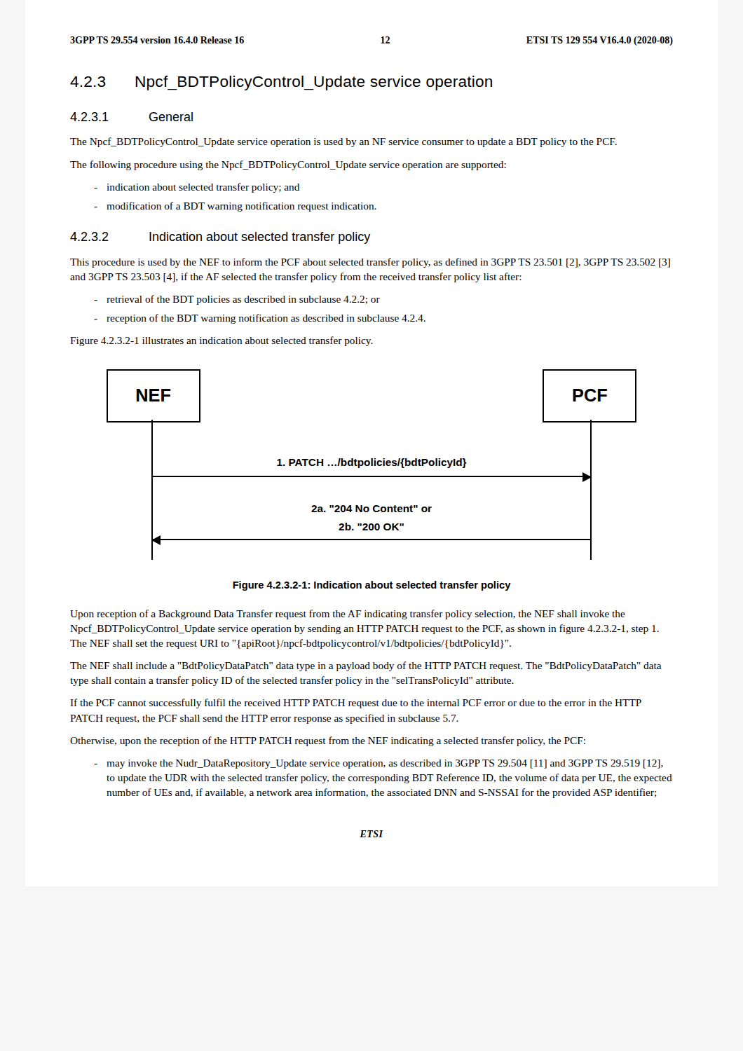3GPP TS 29.554 version 16.4.0 Release 16
12
ETSI TS 129 554 V16.4.0 (2020-08)
4.2.3 Npcf_BDTPolicyControl_Update service operation
4.2.3.1 General
The Npcf_BDTPolicyControl_Update service operation is used by an NF service consumer to update a BDT policy to the PCF.
The following procedure using the Npcf_BDTPolicyControl_Update service operation are supported:
indication about selected transfer policy; and
modification of a BDT warning notification request indication.
4.2.3.2 Indication about selected transfer policy
This procedure is used by the NEF to inform the PCF about selected transfer policy, as defined in 3GPP TS 23.501 [2], 3GPP TS 23.502 [3] and 3GPP TS 23.503 [4], if the AF selected the transfer policy from the received transfer policy list after:
retrieval of the BDT policies as described in subclause 4.2.2; or
reception of the BDT warning notification as described in subclause 4.2.4.
Figure 4.2.3.2-1 illustrates an indication about selected transfer policy.
NEF
PCF
1. PATCH …/bdtpolicies/{bdtPolicyId}
2a. "204 No Content" or
2b. "200 OK"
Figure 4.2.3.2-1: Indication about selected transfer policy
Upon reception of a Background Data Transfer request from the AF indicating transfer policy selection, the NEF shall invoke the Npcf_BDTPolicyControl_Update service operation by sending an HTTP PATCH request to the PCF, as shown in figure 4.2.3.2-1, step 1. The NEF shall set the request URI to "{apiRoot}/npcf-bdtpolicycontrol/v1/bdtpolicies/{bdtPolicyId}".
The NEF shall include a "BdtPolicyDataPatch" data type in a payload body of the HTTP PATCH request. The "BdtPolicyDataPatch" data type shall contain a transfer policy ID of the selected transfer policy in the "selTransPolicyId" attribute.
If the PCF cannot successfully fulfil the received HTTP PATCH request due to the internal PCF error or due to the error in the HTTP PATCH request, the PCF shall send the HTTP error response as specified in subclause 5.7.
Otherwise, upon the reception of the HTTP PATCH request from the NEF indicating a selected transfer policy, the PCF:
may invoke the Nudr_DataRepository_Update service operation, as described in 3GPP TS 29.504 [11] and 3GPP TS 29.519 [12], to update the UDR with the selected transfer policy, the corresponding BDT Reference ID, the volume of data per UE, the expected number of UEs and, if available, a network area information, the associated DNN and S-NSSAI for the provided ASP identifier;
ETSI